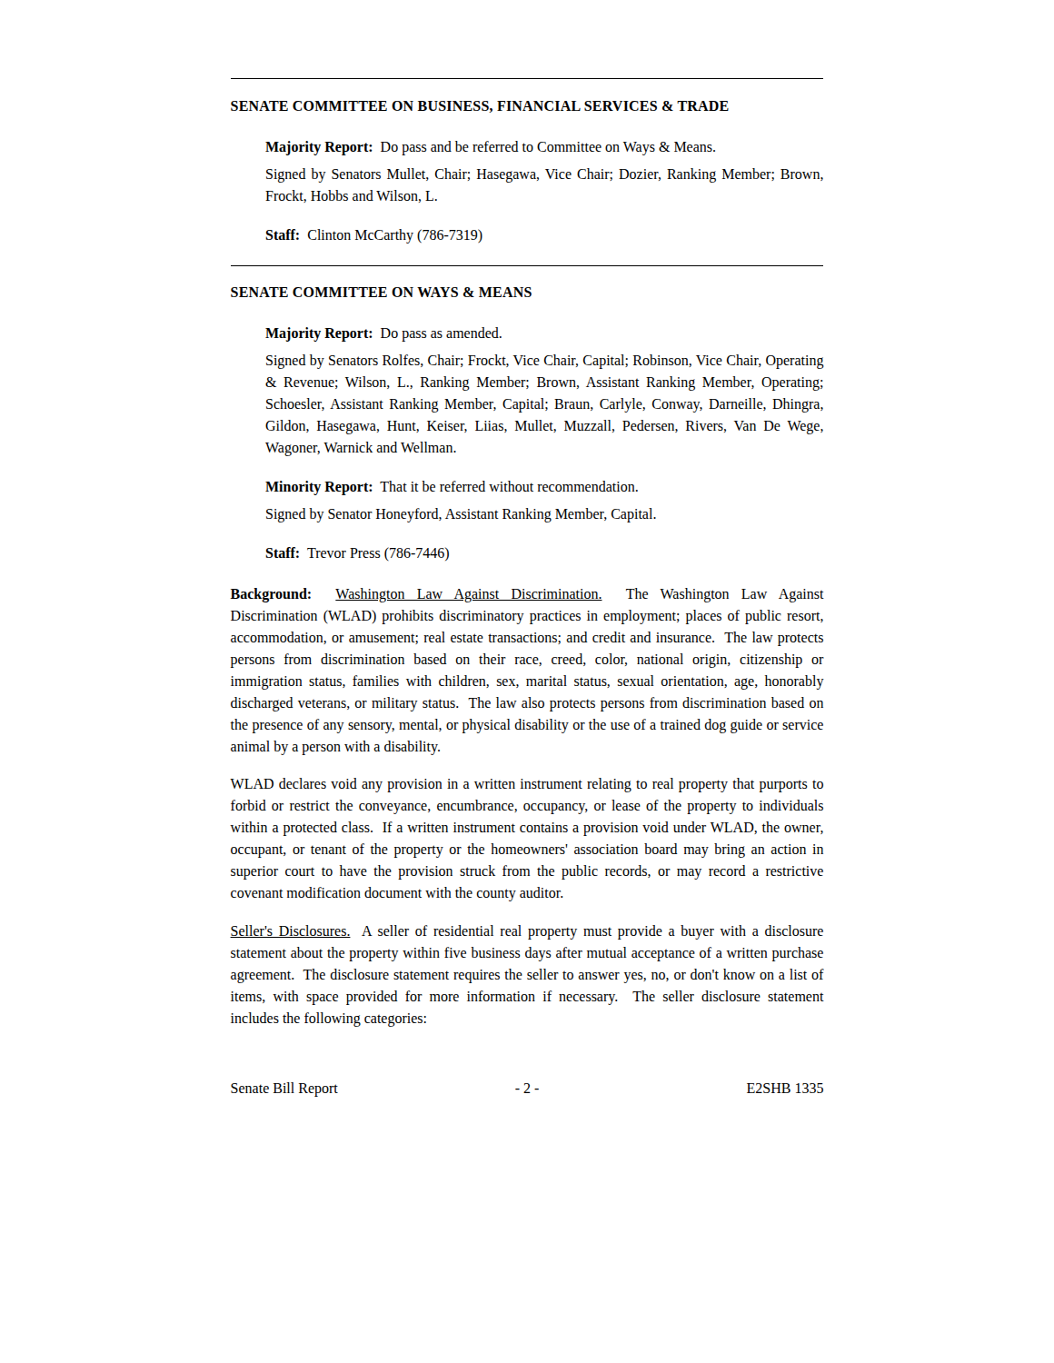SENATE COMMITTEE ON BUSINESS, FINANCIAL SERVICES & TRADE
Majority Report: Do pass and be referred to Committee on Ways & Means.
Signed by Senators Mullet, Chair; Hasegawa, Vice Chair; Dozier, Ranking Member; Brown, Frockt, Hobbs and Wilson, L.
Staff: Clinton McCarthy (786-7319)
SENATE COMMITTEE ON WAYS & MEANS
Majority Report: Do pass as amended.
Signed by Senators Rolfes, Chair; Frockt, Vice Chair, Capital; Robinson, Vice Chair, Operating & Revenue; Wilson, L., Ranking Member; Brown, Assistant Ranking Member, Operating; Schoesler, Assistant Ranking Member, Capital; Braun, Carlyle, Conway, Darneille, Dhingra, Gildon, Hasegawa, Hunt, Keiser, Liias, Mullet, Muzzall, Pedersen, Rivers, Van De Wege, Wagoner, Warnick and Wellman.
Minority Report: That it be referred without recommendation.
Signed by Senator Honeyford, Assistant Ranking Member, Capital.
Staff: Trevor Press (786-7446)
Background: Washington Law Against Discrimination. The Washington Law Against Discrimination (WLAD) prohibits discriminatory practices in employment; places of public resort, accommodation, or amusement; real estate transactions; and credit and insurance. The law protects persons from discrimination based on their race, creed, color, national origin, citizenship or immigration status, families with children, sex, marital status, sexual orientation, age, honorably discharged veterans, or military status. The law also protects persons from discrimination based on the presence of any sensory, mental, or physical disability or the use of a trained dog guide or service animal by a person with a disability.
WLAD declares void any provision in a written instrument relating to real property that purports to forbid or restrict the conveyance, encumbrance, occupancy, or lease of the property to individuals within a protected class. If a written instrument contains a provision void under WLAD, the owner, occupant, or tenant of the property or the homeowners' association board may bring an action in superior court to have the provision struck from the public records, or may record a restrictive covenant modification document with the county auditor.
Seller's Disclosures. A seller of residential real property must provide a buyer with a disclosure statement about the property within five business days after mutual acceptance of a written purchase agreement. The disclosure statement requires the seller to answer yes, no, or don't know on a list of items, with space provided for more information if necessary. The seller disclosure statement includes the following categories:
Senate Bill Report
- 2 -
E2SHB 1335